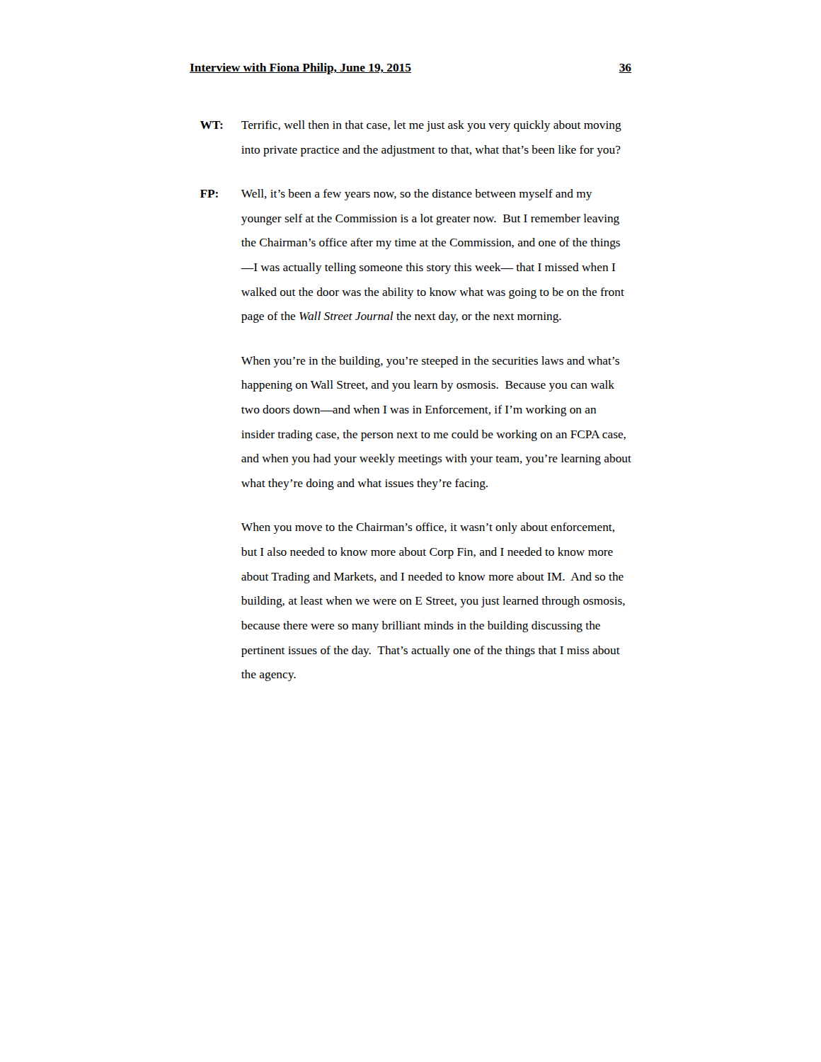Interview with Fiona Philip, June 19, 2015 36
WT:
Terrific, well then in that case, let me just ask you very quickly about moving into private practice and the adjustment to that, what that’s been like for you?
FP:
Well, it’s been a few years now, so the distance between myself and my younger self at the Commission is a lot greater now. But I remember leaving the Chairman’s office after my time at the Commission, and one of the things—I was actually telling someone this story this week— that I missed when I walked out the door was the ability to know what was going to be on the front page of the Wall Street Journal the next day, or the next morning.
When you’re in the building, you’re steeped in the securities laws and what’s happening on Wall Street, and you learn by osmosis. Because you can walk two doors down—and when I was in Enforcement, if I’m working on an insider trading case, the person next to me could be working on an FCPA case, and when you had your weekly meetings with your team, you’re learning about what they’re doing and what issues they’re facing.
When you move to the Chairman’s office, it wasn’t only about enforcement, but I also needed to know more about Corp Fin, and I needed to know more about Trading and Markets, and I needed to know more about IM. And so the building, at least when we were on E Street, you just learned through osmosis, because there were so many brilliant minds in the building discussing the pertinent issues of the day. That’s actually one of the things that I miss about the agency.